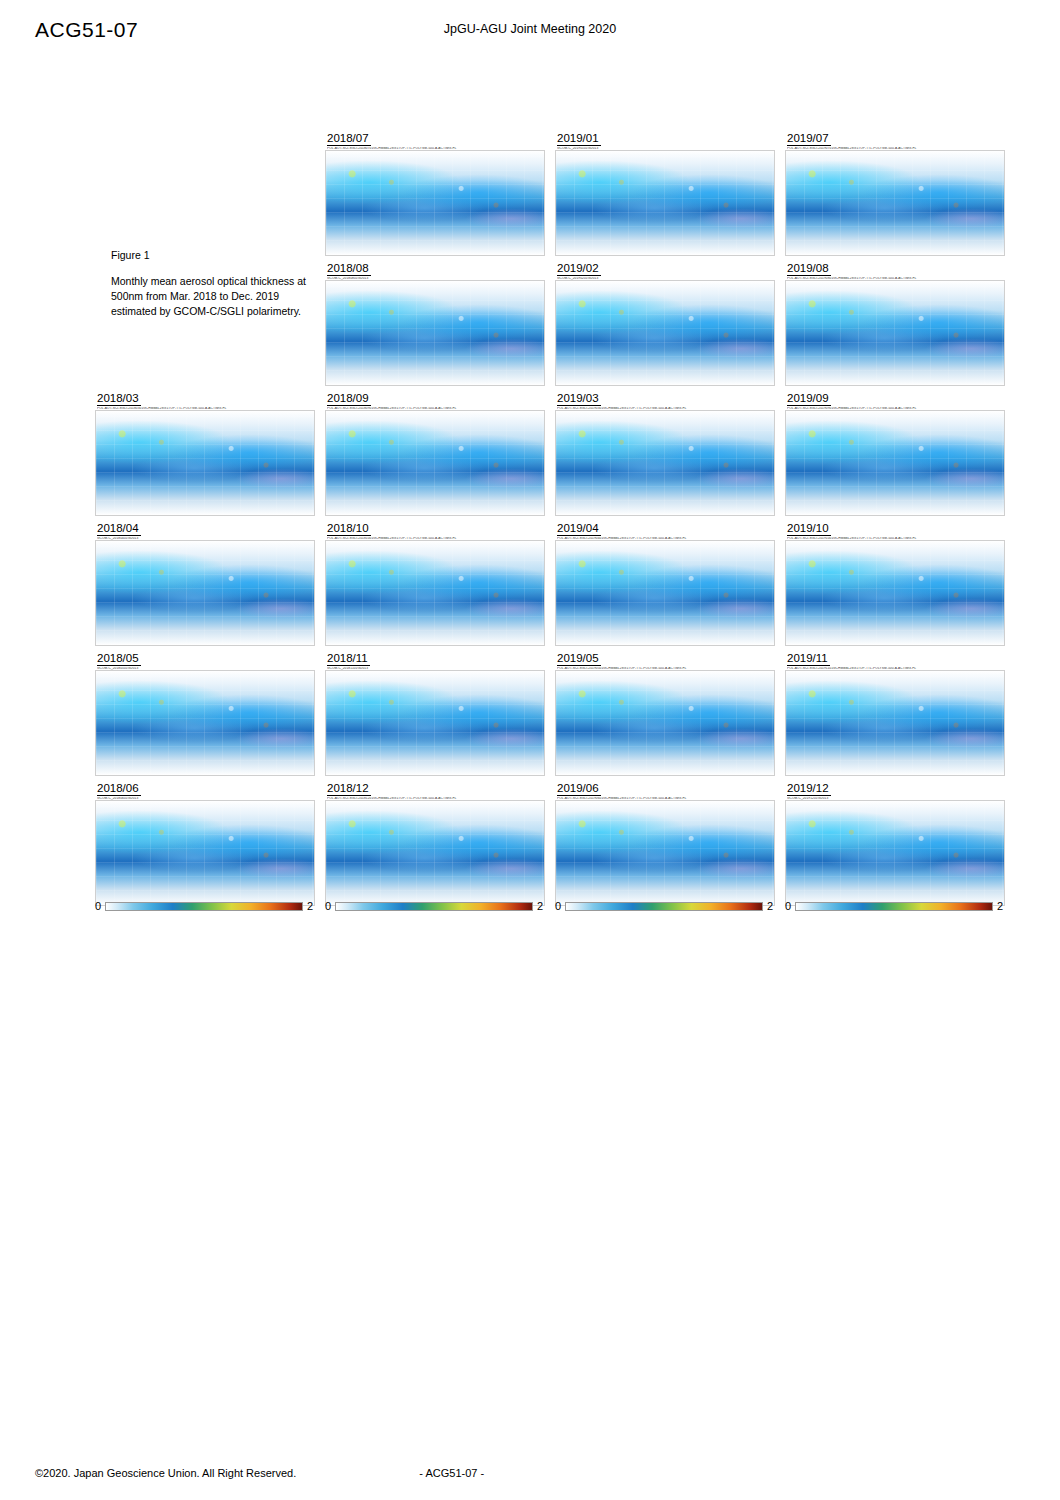ACG51-07 JpGU-AGU Joint Meeting 2020
Figure 1
Monthly mean aerosol optical thickness at 500nm from Mar. 2018 to Dec. 2019 estimated by GCOM-C/SGLI polarimetry.
2018/07
POL-AOT-SCI-SGLI-20180701GCHMBBL2SG1TOP-TTL-POLYSM-500-A-ACTIMG-FL
2018/08
GCOM-C_20180801GD013
2018/09
POL-AOT-SCI-SGLI-20180901GCHMBBL2SG1TOP-TTL-POLYSM-500-A-ACTIMG-FL
2018/10
POL-AOT-SCI-SGLI-20181001GCHMBBL2SG1TOP-TTL-POLYSM-500-A-ACTIMG-FL
2018/11
GCOM-C_20181101GD013
2018/12
POL-AOT-SCI-SGLI-20181201GCHMBBL2SG1TOP-TTL-POLYSM-500-A-ACTIMG-FL
2018/03
POL-AOT-SCI-SGLI-20180301GCHMBBL2SG1TOP-TTL-POLYSM-500-A-ACTIMG-FL
2018/04
GCOM-C_20180401GD013
2018/05
GCOM-C_20180501GD013
2018/06
GCOM-C_20180601GD013
2019/01
GCOM-C_20190101GD013
2019/02
GCOM-C_20190201GD013
2019/03
POL-AOT-SCI-SGLI-20190301GCHMBBL2SG1TOP-TTL-POLYSM-500-A-ACTIMG-FL
2019/04
POL-AOT-SCI-SGLI-20190401GCHMBBL2SG1TOP-TTL-POLYSM-500-A-ACTIMG-FL
2019/05
POL-AOT-SCI-SGLI-20190501GCHMBBL2SG1TOP-TTL-POLYSM-500-A-ACTIMG-FL
2019/06
POL-AOT-SCI-SGLI-20190601GCHMBBL2SG1TOP-TTL-POLYSM-500-A-ACTIMG-FL
2019/07
POL-AOT-SCI-SGLI-20190701GCHMBBL2SG1TOP-TTL-POLYSM-500-A-ACTIMG-FL
2019/08
POL-AOT-SCI-SGLI-20190801GCHMBBL2SG1TOP-TTL-POLYSM-500-A-ACTIMG-FL
2019/09
POL-AOT-SCI-SGLI-20190901GCHMBBL2SG1TOP-TTL-POLYSM-500-A-ACTIMG-FL
2019/10
POL-AOT-SCI-SGLI-20191001GCHMBBL2SG1TOP-TTL-POLYSM-500-A-ACTIMG-FL
2019/11
POL-AOT-SCI-SGLI-20191101GCHMBBL2SG1TOP-TTL-POLYSM-500-A-ACTIMG-FL
2019/12
GCOM-C_20191201GD013
0 2
0 2
0 2
0 2
©2020. Japan Geoscience Union. All Right Reserved. - ACG51-07 -